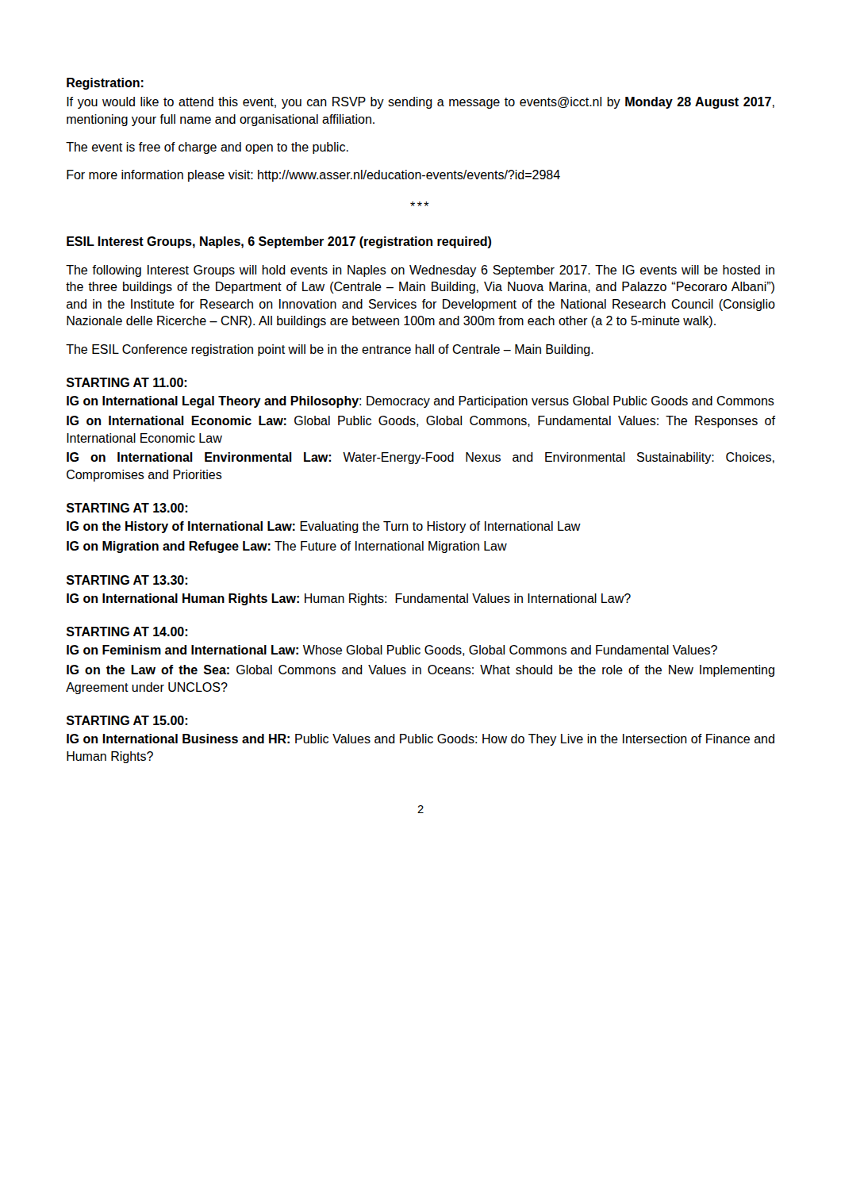Registration:
If you would like to attend this event, you can RSVP by sending a message to events@icct.nl by Monday 28 August 2017, mentioning your full name and organisational affiliation.
The event is free of charge and open to the public.
For more information please visit: http://www.asser.nl/education-events/events/?id=2984
***
ESIL Interest Groups, Naples, 6 September 2017 (registration required)
The following Interest Groups will hold events in Naples on Wednesday 6 September 2017. The IG events will be hosted in the three buildings of the Department of Law (Centrale – Main Building, Via Nuova Marina, and Palazzo “Pecoraro Albani”) and in the Institute for Research on Innovation and Services for Development of the National Research Council (Consiglio Nazionale delle Ricerche – CNR). All buildings are between 100m and 300m from each other (a 2 to 5-minute walk).
The ESIL Conference registration point will be in the entrance hall of Centrale – Main Building.
STARTING AT 11.00:
IG on International Legal Theory and Philosophy: Democracy and Participation versus Global Public Goods and Commons
IG on International Economic Law: Global Public Goods, Global Commons, Fundamental Values: The Responses of International Economic Law
IG on International Environmental Law: Water-Energy-Food Nexus and Environmental Sustainability: Choices, Compromises and Priorities
STARTING AT 13.00:
IG on the History of International Law: Evaluating the Turn to History of International Law
IG on Migration and Refugee Law: The Future of International Migration Law
STARTING AT 13.30:
IG on International Human Rights Law: Human Rights: Fundamental Values in International Law?
STARTING AT 14.00:
IG on Feminism and International Law: Whose Global Public Goods, Global Commons and Fundamental Values?
IG on the Law of the Sea: Global Commons and Values in Oceans: What should be the role of the New Implementing Agreement under UNCLOS?
STARTING AT 15.00:
IG on International Business and HR: Public Values and Public Goods: How do They Live in the Intersection of Finance and Human Rights?
2